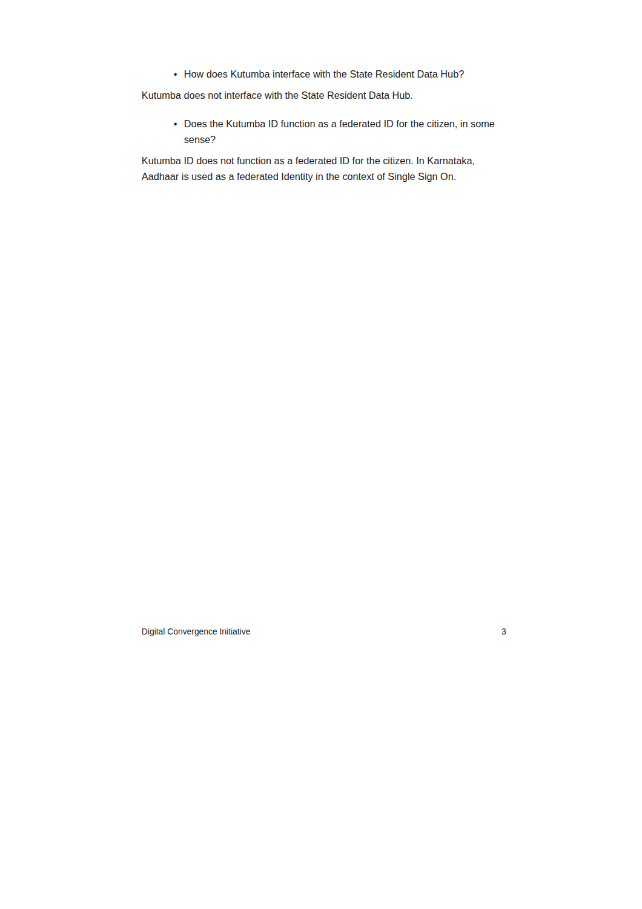How does Kutumba interface with the State Resident Data Hub?
Kutumba does not interface with the State Resident Data Hub.
Does the Kutumba ID function as a federated ID for the citizen, in some sense?
Kutumba ID does not function as a federated ID for the citizen. In Karnataka, Aadhaar is used as a federated Identity in the context of Single Sign On.
Digital Convergence Initiative 3